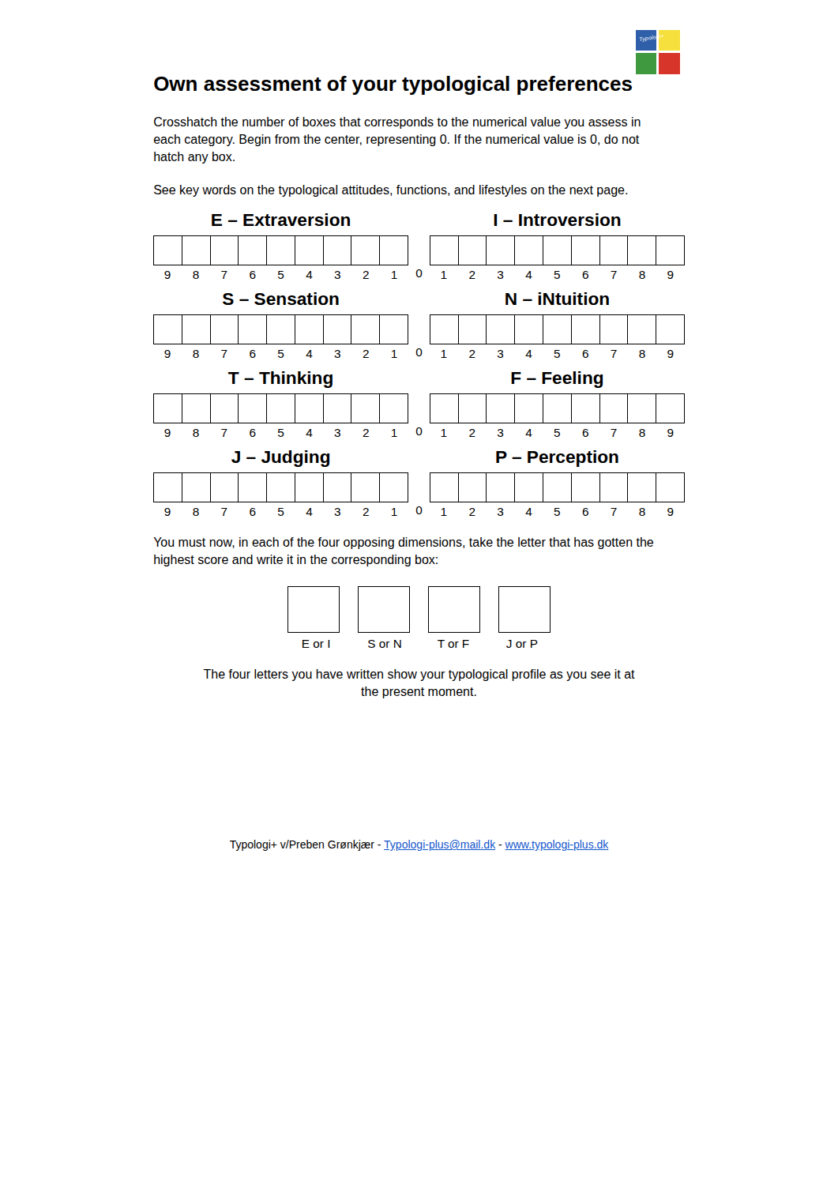Typologi+
Own assessment of your typological preferences
Crosshatch the number of boxes that corresponds to the numerical value you assess in each category. Begin from the center, representing 0. If the numerical value is 0, do not hatch any box.
See key words on the typological attitudes, functions, and lifestyles on the next page.
E – Extraversion I – Introversion
987654321
0
123456789
S – Sensation N – iNtuition
987654321
0
123456789
T – Thinking F – Feeling
987654321
0
123456789
J – Judging P – Perception
987654321
0
123456789
You must now, in each of the four opposing dimensions, take the letter that has gotten the highest score and write it in the corresponding box:
E or I S or N T or F J or P
The four letters you have written show your typological profile as you see it at the present moment.
Typologi+ v/Preben Grønkjær - Typologi-plus@mail.dk - www.typologi-plus.dk